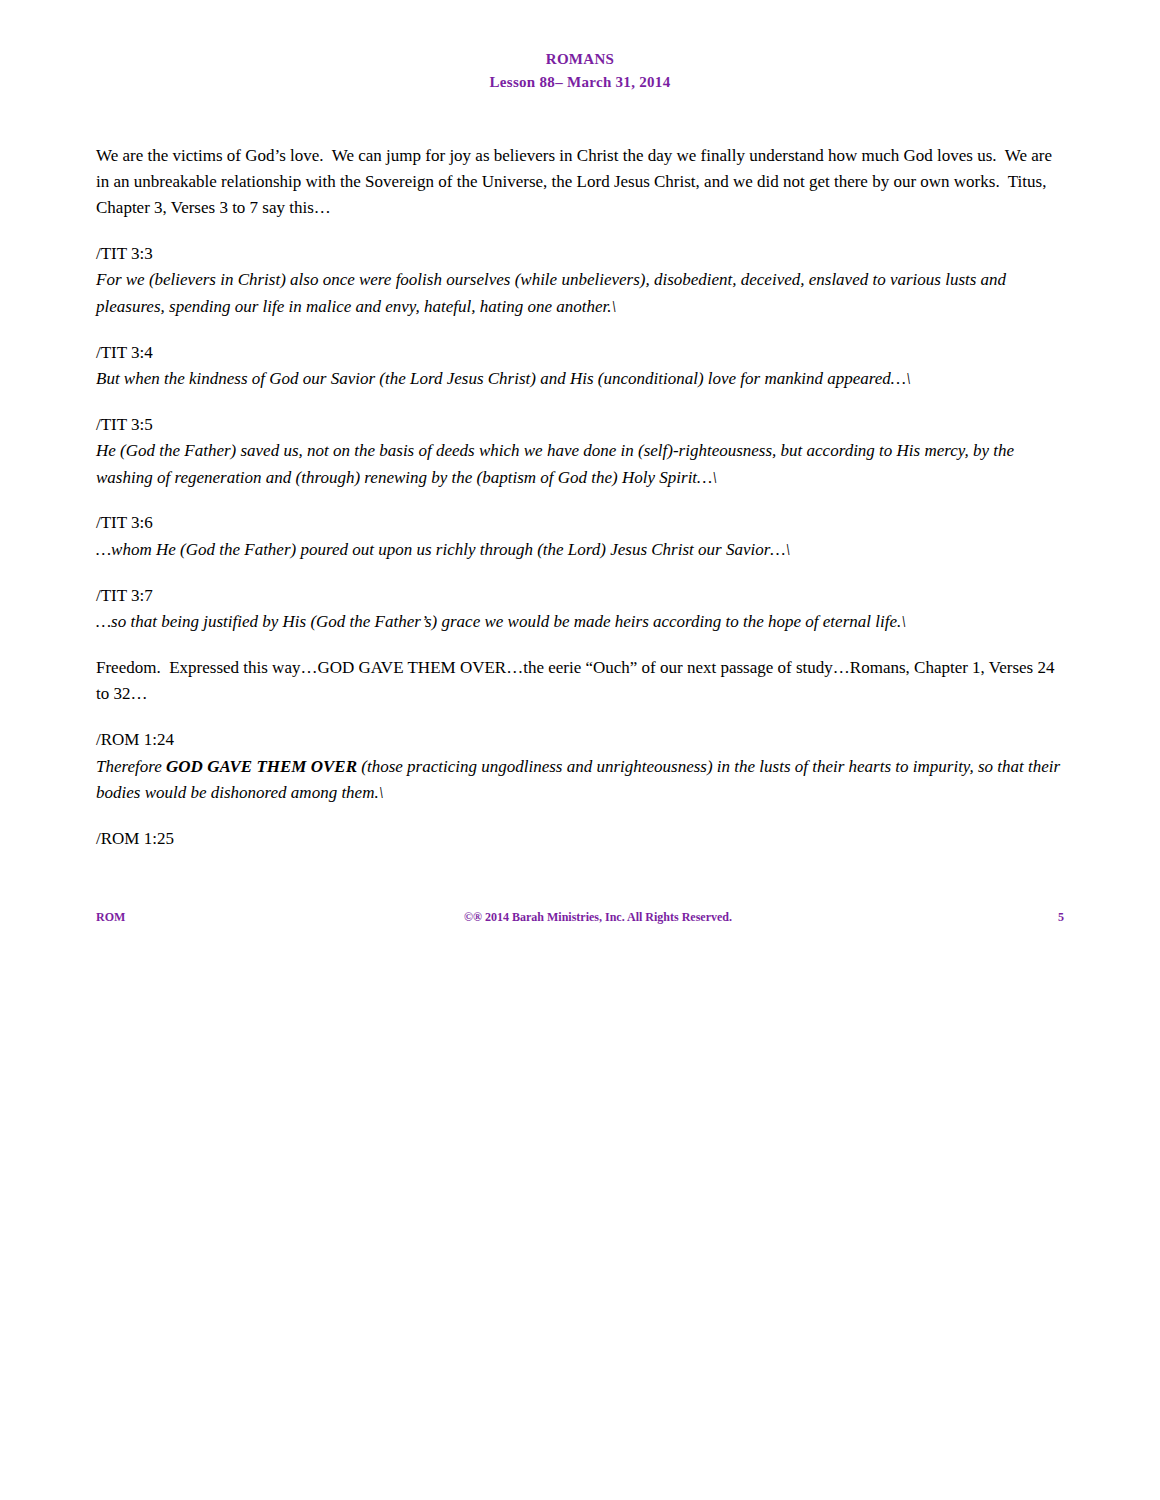ROMANS
Lesson 88– March 31, 2014
We are the victims of God’s love. We can jump for joy as believers in Christ the day we finally understand how much God loves us. We are in an unbreakable relationship with the Sovereign of the Universe, the Lord Jesus Christ, and we did not get there by our own works. Titus, Chapter 3, Verses 3 to 7 say this…
/TIT 3:3
For we (believers in Christ) also once were foolish ourselves (while unbelievers), disobedient, deceived, enslaved to various lusts and pleasures, spending our life in malice and envy, hateful, hating one another.\
/TIT 3:4
But when the kindness of God our Savior (the Lord Jesus Christ) and His (unconditional) love for mankind appeared…\
/TIT 3:5
He (God the Father) saved us, not on the basis of deeds which we have done in (self)-righteousness, but according to His mercy, by the washing of regeneration and (through) renewing by the (baptism of God the) Holy Spirit…\
/TIT 3:6
…whom He (God the Father) poured out upon us richly through (the Lord) Jesus Christ our Savior…\
/TIT 3:7
…so that being justified by His (God the Father’s) grace we would be made heirs according to the hope of eternal life.\
Freedom. Expressed this way…GOD GAVE THEM OVER…the eerie “Ouch” of our next passage of study…Romans, Chapter 1, Verses 24 to 32…
/ROM 1:24
Therefore GOD GAVE THEM OVER (those practicing ungodliness and unrighteousness) in the lusts of their hearts to impurity, so that their bodies would be dishonored among them.\
/ROM 1:25
ROM ©® 2014 Barah Ministries, Inc. All Rights Reserved. 5